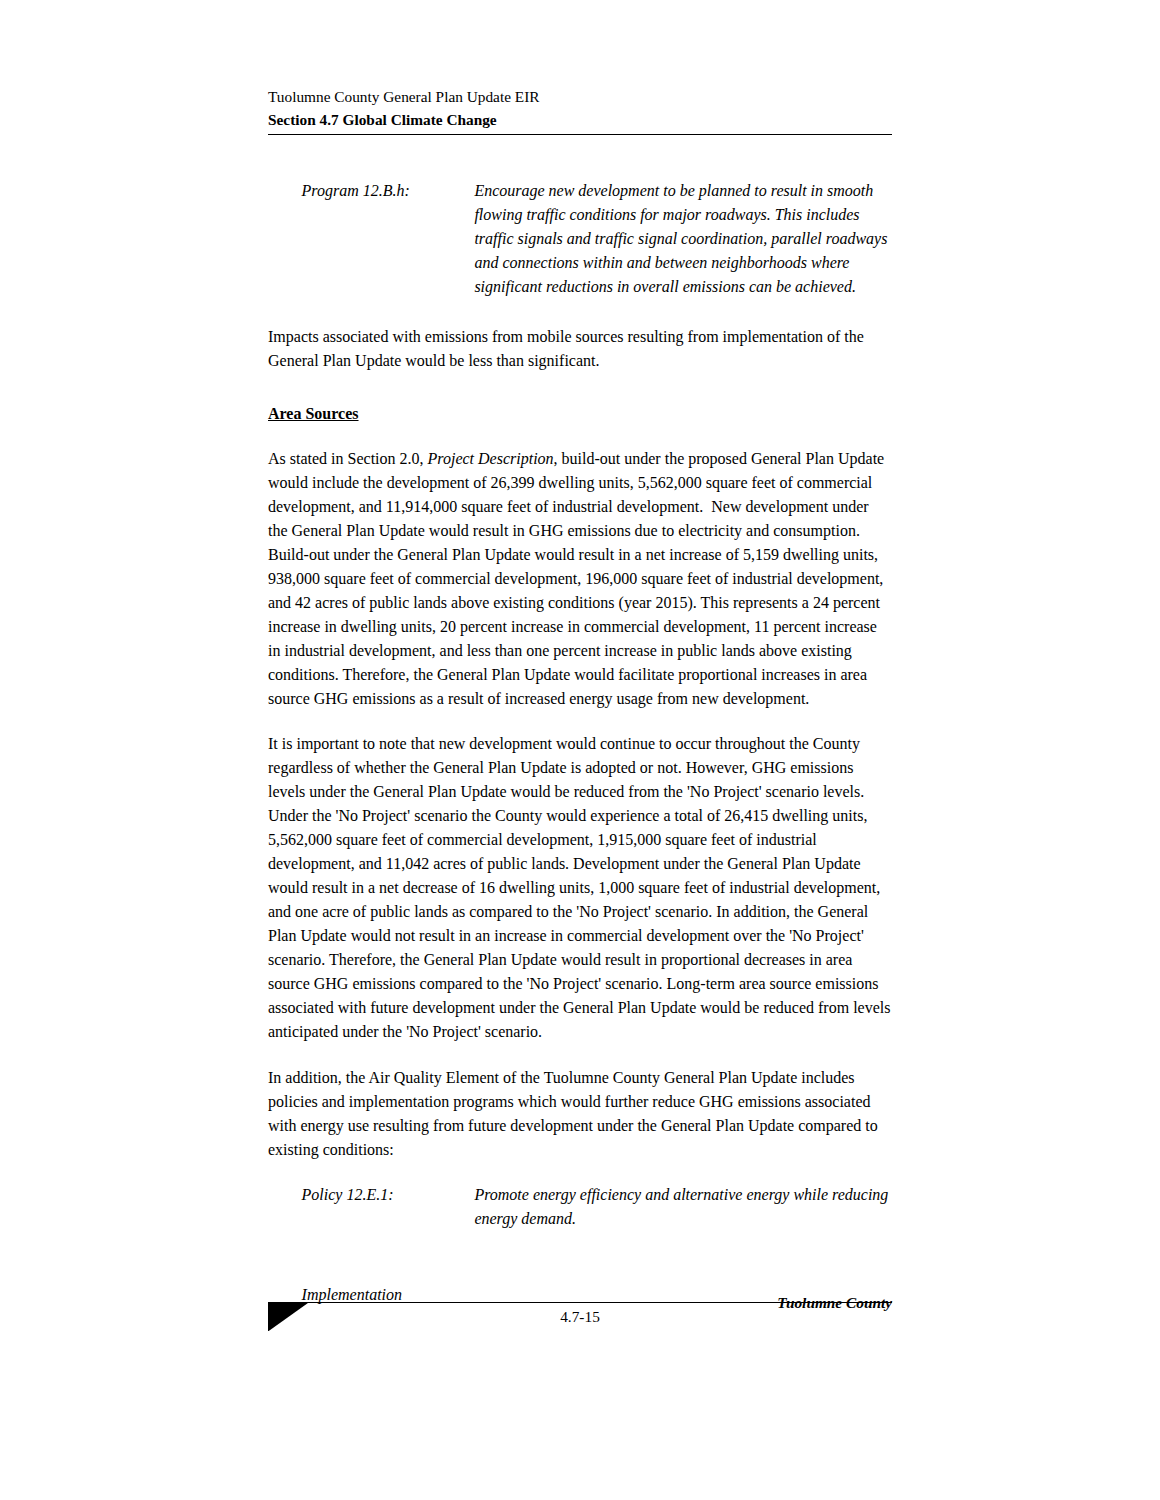Tuolumne County General Plan Update EIR
Section 4.7 Global Climate Change
Program 12.B.h:
Encourage new development to be planned to result in smooth flowing traffic conditions for major roadways. This includes traffic signals and traffic signal coordination, parallel roadways and connections within and between neighborhoods where significant reductions in overall emissions can be achieved.
Impacts associated with emissions from mobile sources resulting from implementation of the General Plan Update would be less than significant.
Area Sources
As stated in Section 2.0, Project Description, build-out under the proposed General Plan Update would include the development of 26,399 dwelling units, 5,562,000 square feet of commercial development, and 11,914,000 square feet of industrial development. New development under the General Plan Update would result in GHG emissions due to electricity and consumption. Build-out under the General Plan Update would result in a net increase of 5,159 dwelling units, 938,000 square feet of commercial development, 196,000 square feet of industrial development, and 42 acres of public lands above existing conditions (year 2015). This represents a 24 percent increase in dwelling units, 20 percent increase in commercial development, 11 percent increase in industrial development, and less than one percent increase in public lands above existing conditions. Therefore, the General Plan Update would facilitate proportional increases in area source GHG emissions as a result of increased energy usage from new development.
It is important to note that new development would continue to occur throughout the County regardless of whether the General Plan Update is adopted or not. However, GHG emissions levels under the General Plan Update would be reduced from the 'No Project' scenario levels. Under the 'No Project' scenario the County would experience a total of 26,415 dwelling units, 5,562,000 square feet of commercial development, 1,915,000 square feet of industrial development, and 11,042 acres of public lands. Development under the General Plan Update would result in a net decrease of 16 dwelling units, 1,000 square feet of industrial development, and one acre of public lands as compared to the 'No Project' scenario. In addition, the General Plan Update would not result in an increase in commercial development over the 'No Project' scenario. Therefore, the General Plan Update would result in proportional decreases in area source GHG emissions compared to the 'No Project' scenario. Long-term area source emissions associated with future development under the General Plan Update would be reduced from levels anticipated under the 'No Project' scenario.
In addition, the Air Quality Element of the Tuolumne County General Plan Update includes policies and implementation programs which would further reduce GHG emissions associated with energy use resulting from future development under the General Plan Update compared to existing conditions:
Policy 12.E.1:
Promote energy efficiency and alternative energy while reducing energy demand.
Implementation
4.7-15
Tuolumne County